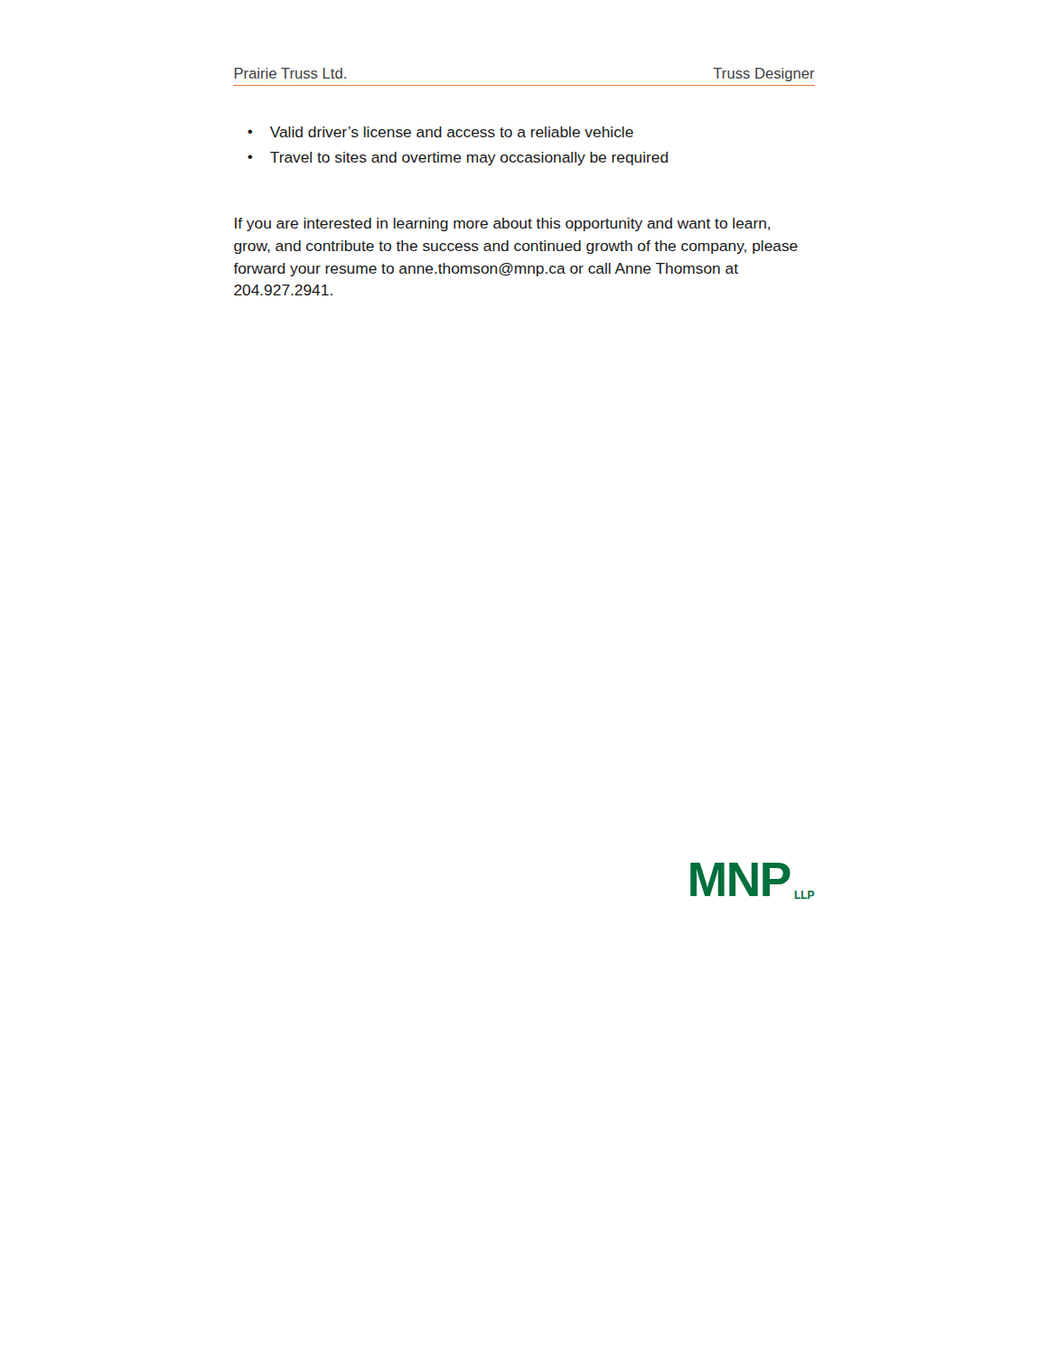Prairie Truss Ltd.
Truss Designer
Valid driver’s license and access to a reliable vehicle
Travel to sites and overtime may occasionally be required
If you are interested in learning more about this opportunity and want to learn, grow, and contribute to the success and continued growth of the company, please forward your resume to anne.thomson@mnp.ca or call Anne Thomson at 204.927.2941.
MNPLLP